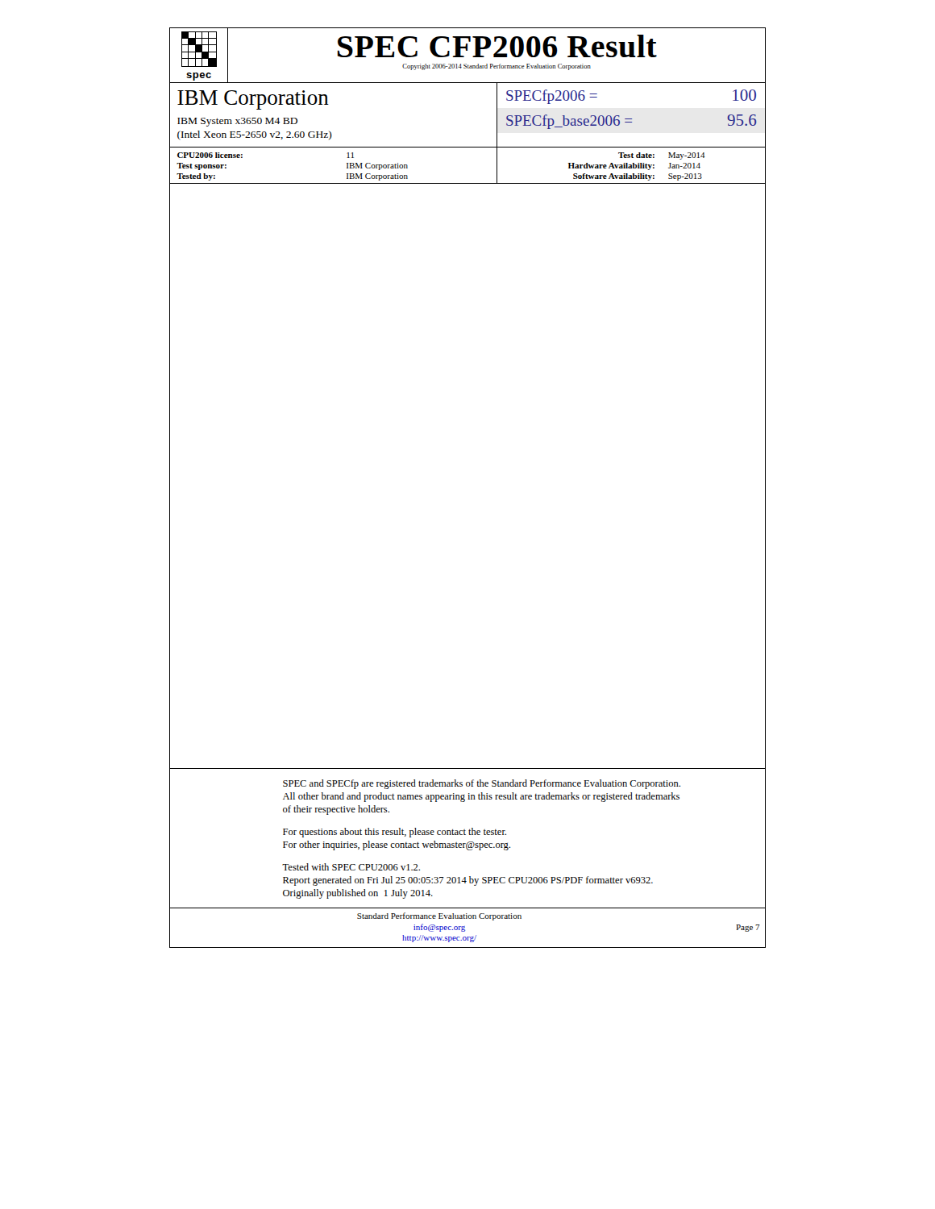spec
SPEC CFP2006 Result
Copyright 2006-2014 Standard Performance Evaluation Corporation
IBM Corporation
IBM System x3650 M4 BD
(Intel Xeon E5-2650 v2, 2.60 GHz)
SPECfp2006 = 100
SPECfp_base2006 = 95.6
| CPU2006 license: | 11 |
| Test sponsor: | IBM Corporation |
| Tested by: | IBM Corporation |
| Test date: | May-2014 |
| Hardware Availability: | Jan-2014 |
| Software Availability: | Sep-2013 |
SPEC and SPECfp are registered trademarks of the Standard Performance Evaluation Corporation. All other brand and product names appearing in this result are trademarks or registered trademarks of their respective holders.
For questions about this result, please contact the tester.
For other inquiries, please contact webmaster@spec.org.
Tested with SPEC CPU2006 v1.2.
Report generated on Fri Jul 25 00:05:37 2014 by SPEC CPU2006 PS/PDF formatter v6932.
Originally published on 1 July 2014.
Standard Performance Evaluation Corporation
info@spec.org
http://www.spec.org/
Page 7